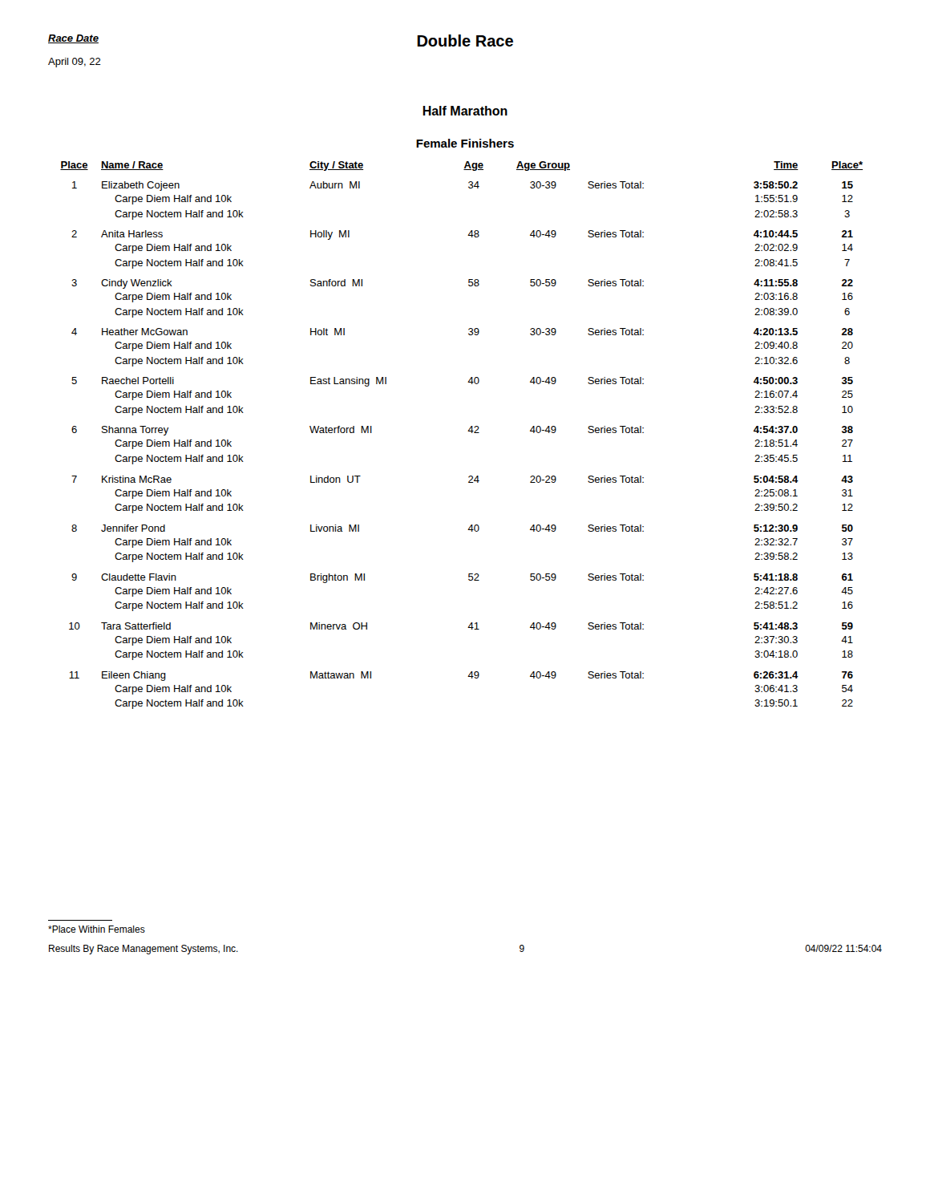Double Race
Race Date
April 09, 22
Half Marathon
Female Finishers
| Place | Name / Race | City / State | Age | Age Group | | Time | Place* |
| --- | --- | --- | --- | --- | --- | --- | --- |
| 1 | Elizabeth Cojeen | Auburn MI | 34 | 30-39 | Series Total: | 3:58:50.2 | 15 |
| | Carpe Diem Half and 10k | | | | | 1:55:51.9 | 12 |
| | Carpe Noctem Half and 10k | | | | | 2:02:58.3 | 3 |
| 2 | Anita Harless | Holly MI | 48 | 40-49 | Series Total: | 4:10:44.5 | 21 |
| | Carpe Diem Half and 10k | | | | | 2:02:02.9 | 14 |
| | Carpe Noctem Half and 10k | | | | | 2:08:41.5 | 7 |
| 3 | Cindy Wenzlick | Sanford MI | 58 | 50-59 | Series Total: | 4:11:55.8 | 22 |
| | Carpe Diem Half and 10k | | | | | 2:03:16.8 | 16 |
| | Carpe Noctem Half and 10k | | | | | 2:08:39.0 | 6 |
| 4 | Heather McGowan | Holt MI | 39 | 30-39 | Series Total: | 4:20:13.5 | 28 |
| | Carpe Diem Half and 10k | | | | | 2:09:40.8 | 20 |
| | Carpe Noctem Half and 10k | | | | | 2:10:32.6 | 8 |
| 5 | Raechel Portelli | East Lansing MI | 40 | 40-49 | Series Total: | 4:50:00.3 | 35 |
| | Carpe Diem Half and 10k | | | | | 2:16:07.4 | 25 |
| | Carpe Noctem Half and 10k | | | | | 2:33:52.8 | 10 |
| 6 | Shanna Torrey | Waterford MI | 42 | 40-49 | Series Total: | 4:54:37.0 | 38 |
| | Carpe Diem Half and 10k | | | | | 2:18:51.4 | 27 |
| | Carpe Noctem Half and 10k | | | | | 2:35:45.5 | 11 |
| 7 | Kristina McRae | Lindon UT | 24 | 20-29 | Series Total: | 5:04:58.4 | 43 |
| | Carpe Diem Half and 10k | | | | | 2:25:08.1 | 31 |
| | Carpe Noctem Half and 10k | | | | | 2:39:50.2 | 12 |
| 8 | Jennifer Pond | Livonia MI | 40 | 40-49 | Series Total: | 5:12:30.9 | 50 |
| | Carpe Diem Half and 10k | | | | | 2:32:32.7 | 37 |
| | Carpe Noctem Half and 10k | | | | | 2:39:58.2 | 13 |
| 9 | Claudette Flavin | Brighton MI | 52 | 50-59 | Series Total: | 5:41:18.8 | 61 |
| | Carpe Diem Half and 10k | | | | | 2:42:27.6 | 45 |
| | Carpe Noctem Half and 10k | | | | | 2:58:51.2 | 16 |
| 10 | Tara Satterfield | Minerva OH | 41 | 40-49 | Series Total: | 5:41:48.3 | 59 |
| | Carpe Diem Half and 10k | | | | | 2:37:30.3 | 41 |
| | Carpe Noctem Half and 10k | | | | | 3:04:18.0 | 18 |
| 11 | Eileen Chiang | Mattawan MI | 49 | 40-49 | Series Total: | 6:26:31.4 | 76 |
| | Carpe Diem Half and 10k | | | | | 3:06:41.3 | 54 |
| | Carpe Noctem Half and 10k | | | | | 3:19:50.1 | 22 |
*Place Within Females
Results By Race Management Systems, Inc.
9
04/09/22 11:54:04